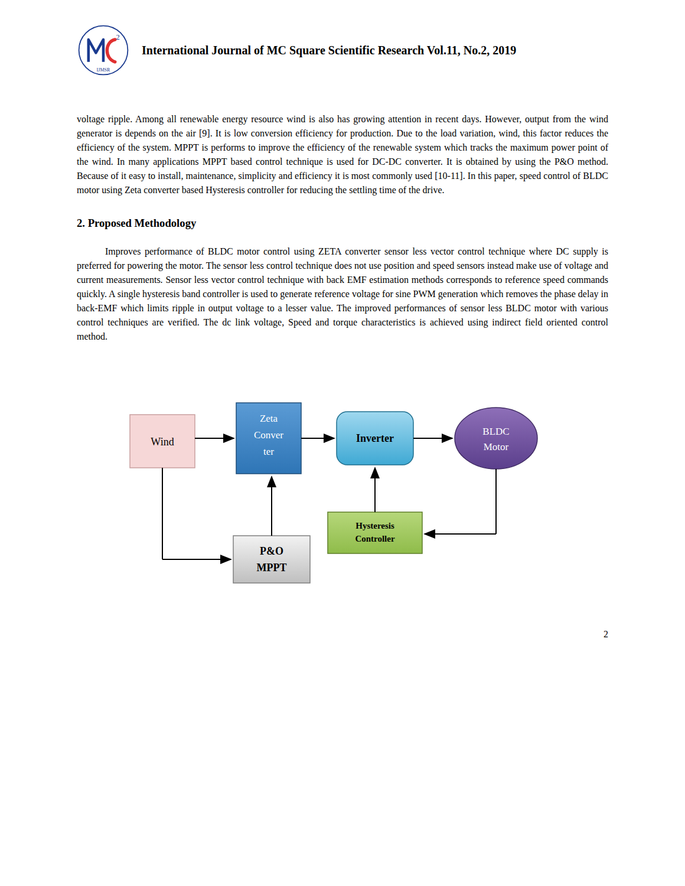2 IJMSR
International Journal of MC Square Scientific Research Vol.11, No.2, 2019
voltage ripple. Among all renewable energy resource wind is also has growing attention in recent days. However, output from the wind generator is depends on the air [9]. It is low conversion efficiency for production. Due to the load variation, wind, this factor reduces the efficiency of the system. MPPT is performs to improve the efficiency of the renewable system which tracks the maximum power point of the wind. In many applications MPPT based control technique is used for DC-DC converter. It is obtained by using the P&O method. Because of it easy to install, maintenance, simplicity and efficiency it is most commonly used [10-11]. In this paper, speed control of BLDC motor using Zeta converter based Hysteresis controller for reducing the settling time of the drive.
2. Proposed Methodology
Improves performance of BLDC motor control using ZETA converter sensor less vector control technique where DC supply is preferred for powering the motor. The sensor less control technique does not use position and speed sensors instead make use of voltage and current measurements. Sensor less vector control technique with back EMF estimation methods corresponds to reference speed commands quickly. A single hysteresis band controller is used to generate reference voltage for sine PWM generation which removes the phase delay in back-EMF which limits ripple in output voltage to a lesser value. The improved performances of sensor less BLDC motor with various control techniques are verified. The dc link voltage, Speed and torque characteristics is achieved using indirect field oriented control method.
Wind Zeta Conver ter Inverter BLDC Motor Hysteresis Controller P&O MPPT
2